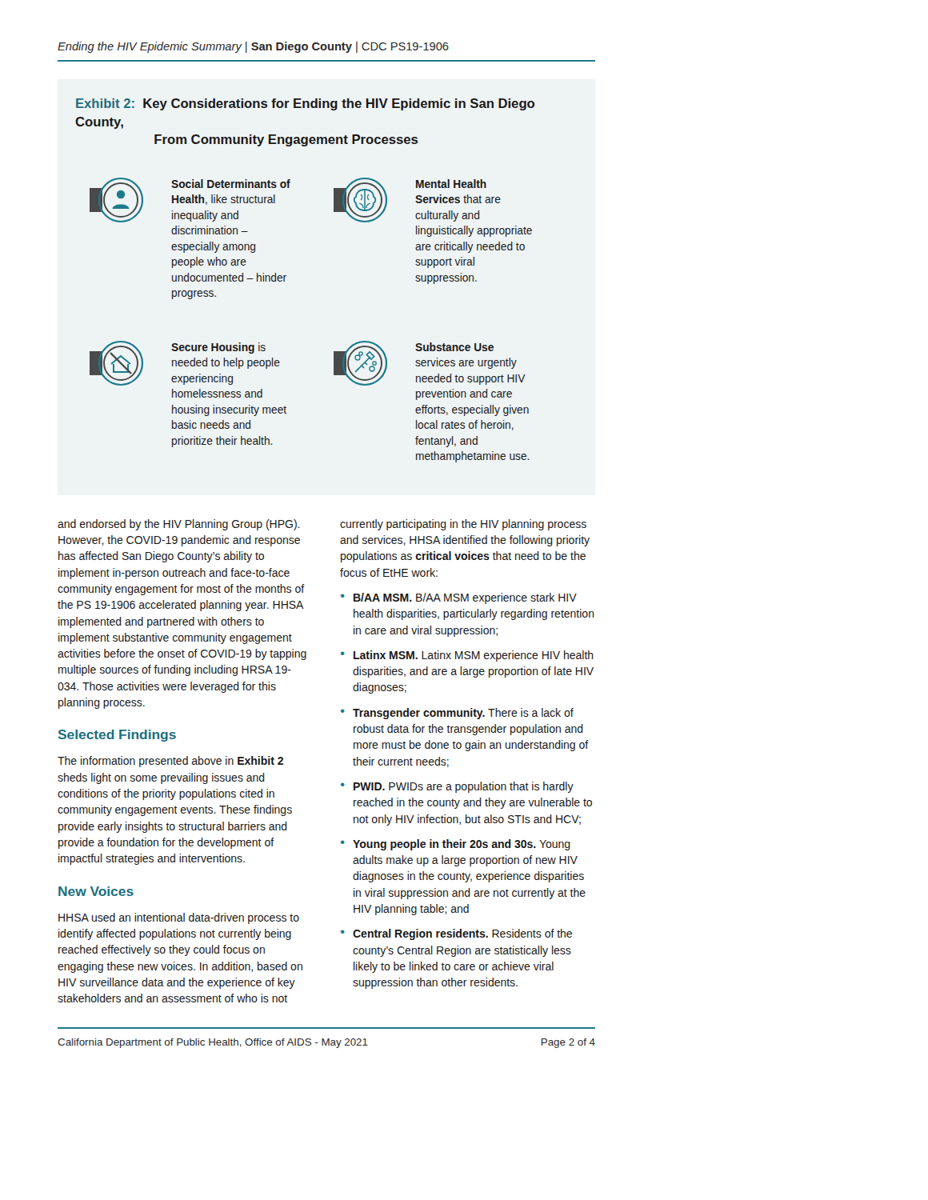Ending the HIV Epidemic Summary | San Diego County | CDC PS19-1906
Exhibit 2: Key Considerations for Ending the HIV Epidemic in San Diego County, From Community Engagement Processes
Social Determinants of Health, like structural inequality and discrimination – especially among people who are undocumented – hinder progress.
Mental Health Services that are culturally and linguistically appropriate are critically needed to support viral suppression.
Secure Housing is needed to help people experiencing homelessness and housing insecurity meet basic needs and prioritize their health.
Substance Use services are urgently needed to support HIV prevention and care efforts, especially given local rates of heroin, fentanyl, and methamphetamine use.
and endorsed by the HIV Planning Group (HPG). However, the COVID-19 pandemic and response has affected San Diego County’s ability to implement in-person outreach and face-to-face community engagement for most of the months of the PS 19-1906 accelerated planning year. HHSA implemented and partnered with others to implement substantive community engagement activities before the onset of COVID-19 by tapping multiple sources of funding including HRSA 19-034. Those activities were leveraged for this planning process.
Selected Findings
The information presented above in Exhibit 2 sheds light on some prevailing issues and conditions of the priority populations cited in community engagement events. These findings provide early insights to structural barriers and provide a foundation for the development of impactful strategies and interventions.
New Voices
HHSA used an intentional data-driven process to identify affected populations not currently being reached effectively so they could focus on engaging these new voices. In addition, based on HIV surveillance data and the experience of key stakeholders and an assessment of who is not currently participating in the HIV planning process and services, HHSA identified the following priority populations as critical voices that need to be the focus of EtHE work:
B/AA MSM. B/AA MSM experience stark HIV health disparities, particularly regarding retention in care and viral suppression;
Latinx MSM. Latinx MSM experience HIV health disparities, and are a large proportion of late HIV diagnoses;
Transgender community. There is a lack of robust data for the transgender population and more must be done to gain an understanding of their current needs;
PWID. PWIDs are a population that is hardly reached in the county and they are vulnerable to not only HIV infection, but also STIs and HCV;
Young people in their 20s and 30s. Young adults make up a large proportion of new HIV diagnoses in the county, experience disparities in viral suppression and are not currently at the HIV planning table; and
Central Region residents. Residents of the county’s Central Region are statistically less likely to be linked to care or achieve viral suppression than other residents.
California Department of Public Health, Office of AIDS - May 2021 Page 2 of 4